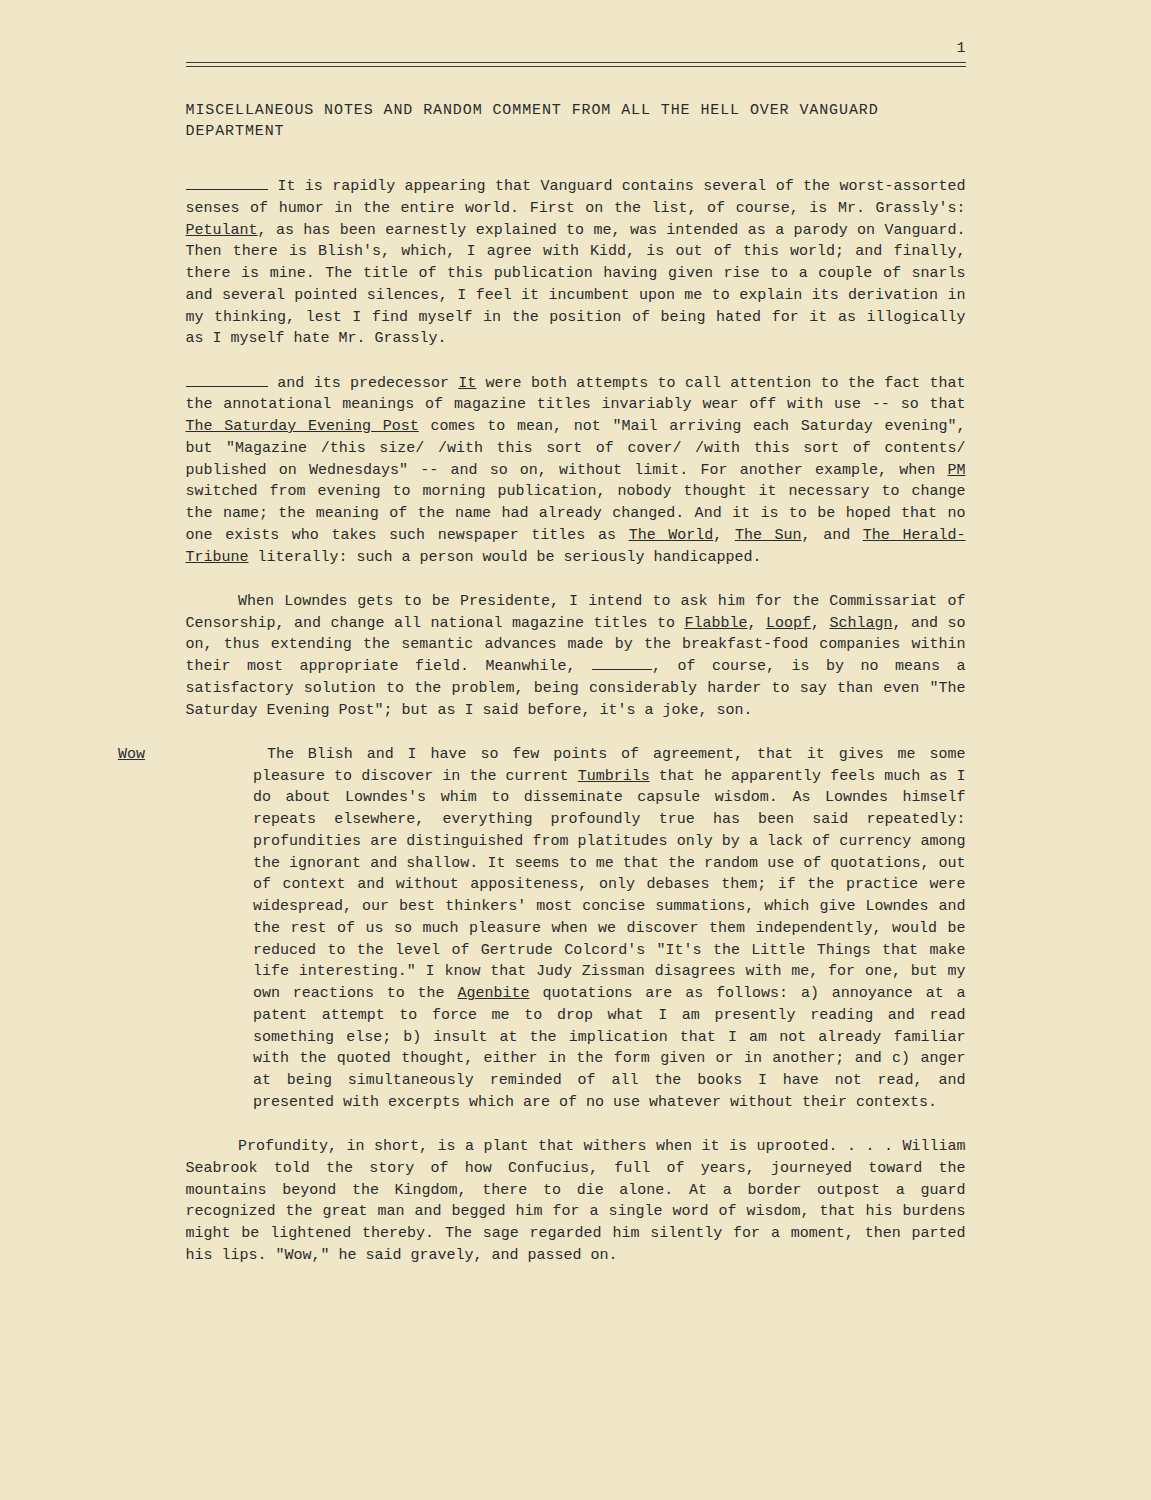1
Miscellaneous Notes and Random Comment from All the Hell Over Vanguard Department
It is rapidly appearing that Vanguard contains several of the worst-assorted senses of humor in the entire world. First on the list, of course, is Mr. Grassly's: Petulant, as has been earnestly explained to me, was intended as a parody on Vanguard. Then there is Blish's, which, I agree with Kidd, is out of this world; and finally, there is mine. The title of this publication having given rise to a couple of snarls and several pointed silences, I feel it incumbent upon me to explain its derivation in my thinking, lest I find myself in the position of being hated for it as illogically as I myself hate Mr. Grassly.
and its predecessor It were both attempts to call attention to the fact that the annotational meanings of magazine titles invariably wear off with use -- so that The Saturday Evening Post comes to mean, not "Mail arriving each Saturday evening", but "Magazine /this size/ /with this sort of cover/ /with this sort of contents/ published on Wednesdays" -- and so on, without limit. For another example, when PM switched from evening to morning publication, nobody thought it necessary to change the name; the meaning of the name had already changed. And it is to be hoped that no one exists who takes such newspaper titles as The World, The Sun, and The Herald-Tribune literally: such a person would be seriously handicapped.
When Lowndes gets to be Presidente, I intend to ask him for the Commissariat of Censorship, and change all national magazine titles to Flabble, Loopf, Schlagn, and so on, thus extending the semantic advances made by the breakfast-food companies within their most appropriate field. Meanwhile, , of course, is by no means a satisfactory solution to the problem, being considerably harder to say than even "The Saturday Evening Post"; but as I said before, it's a joke, son.
Wow The Blish and I have so few points of agreement, that it gives me some pleasure to discover in the current Tumbrils that he apparently feels much as I do about Lowndes's whim to disseminate capsule wisdom. As Lowndes himself repeats elsewhere, everything profoundly true has been said repeatedly: profundities are distinguished from platitudes only by a lack of currency among the ignorant and shallow. It seems to me that the random use of quotations, out of context and without appositeness, only debases them; if the practice were widespread, our best thinkers' most concise summations, which give Lowndes and the rest of us so much pleasure when we discover them independently, would be reduced to the level of Gertrude Colcord's "It's the Little Things that make life interesting." I know that Judy Zissman disagrees with me, for one, but my own reactions to the Agenbite quotations are as follows: a) annoyance at a patent attempt to force me to drop what I am presently reading and read something else; b) insult at the implication that I am not already familiar with the quoted thought, either in the form given or in another; and c) anger at being simultaneously reminded of all the books I have not read, and presented with excerpts which are of no use whatever without their contexts.
Profundity, in short, is a plant that withers when it is uprooted. . . . William Seabrook told the story of how Confucius, full of years, journeyed toward the mountains beyond the Kingdom, there to die alone. At a border outpost a guard recognized the great man and begged him for a single word of wisdom, that his burdens might be lightened thereby. The sage regarded him silently for a moment, then parted his lips. "Wow," he said gravely, and passed on.